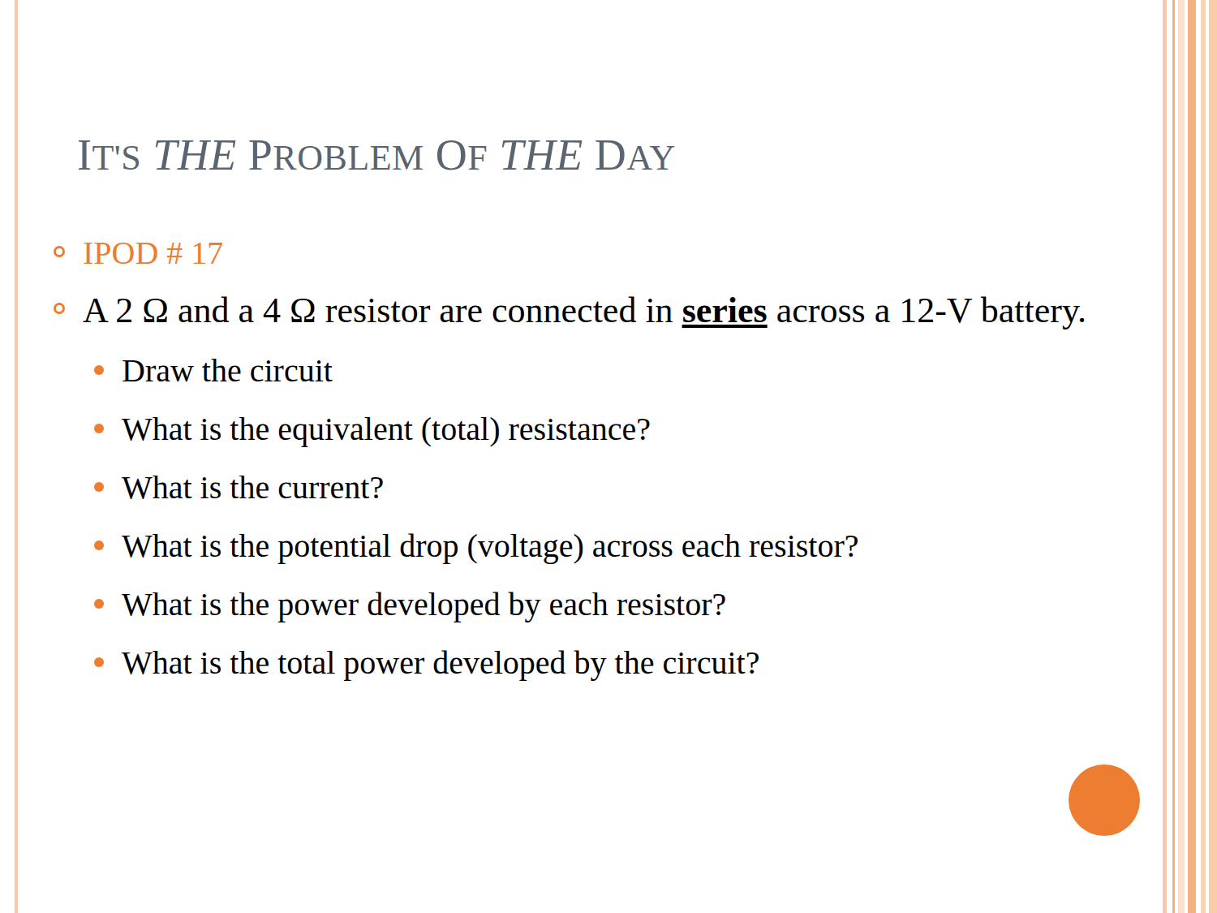IT'S THE PROBLEM OF THE DAY
IPOD # 17
A 2 Ω and a 4 Ω resistor are connected in series across a 12-V battery.
Draw the circuit
What is the equivalent (total) resistance?
What is the current?
What is the potential drop (voltage) across each resistor?
What is the power developed by each resistor?
What is the total power developed by the circuit?